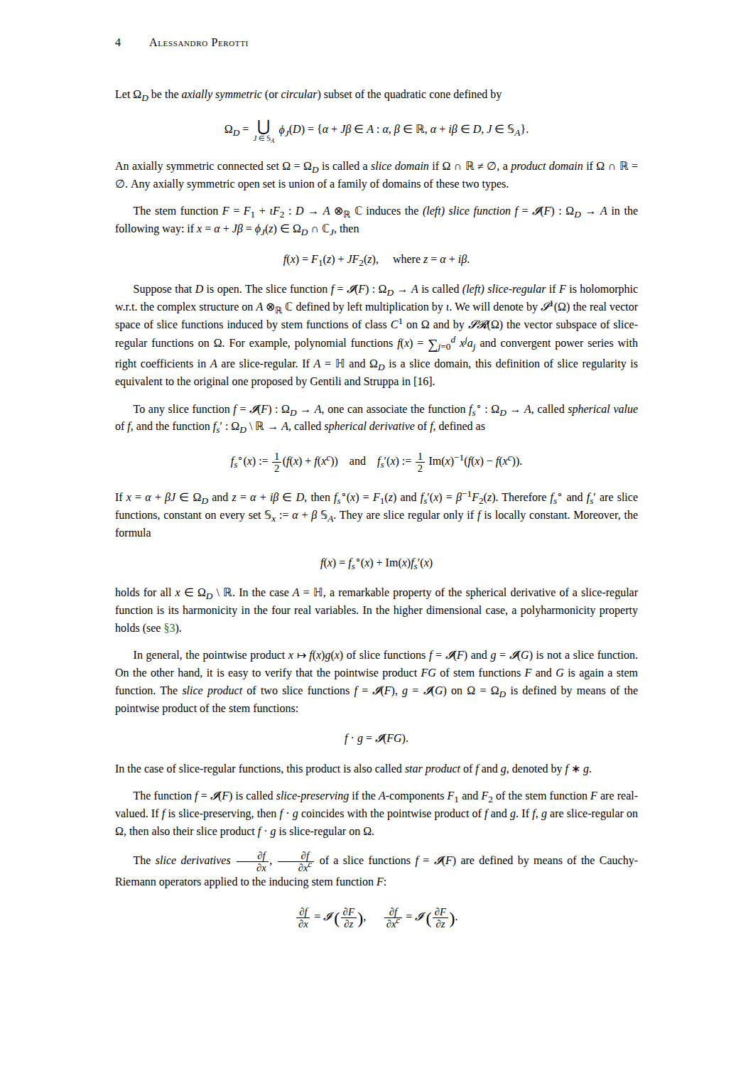4 Alessandro Perotti
Let ΩD be the axially symmetric (or circular) subset of the quadratic cone defined by
ΩD = ⋃J ∈ 𝕊A ϕJ(D) = {α + Jβ ∈ A : α, β ∈ ℝ, α + iβ ∈ D, J ∈ 𝕊A}.
An axially symmetric connected set Ω = ΩD is called a slice domain if Ω ∩ ℝ ≠ ∅, a product domain if Ω ∩ ℝ = ∅. Any axially symmetric open set is union of a family of domains of these two types.
The stem function F = F1 + ιF2 : D → A ⊗ℝ ℂ induces the (left) slice function f = 𝓘(F) : ΩD → A in the following way: if x = α + Jβ = ϕJ(z) ∈ ΩD ∩ ℂJ, then
f(x) = F1(z) + JF2(z), where z = α + iβ.
Suppose that D is open. The slice function f = 𝓘(F) : ΩD → A is called (left) slice-regular if F is holomorphic w.r.t. the complex structure on A ⊗ℝ ℂ defined by left multiplication by ι. We will denote by 𝓢1(Ω) the real vector space of slice functions induced by stem functions of class C1 on Ω and by 𝓢𝓡(Ω) the vector subspace of slice-regular functions on Ω. For example, polynomial functions f(x) = ∑j=0d xjaj and convergent power series with right coefficients in A are slice-regular. If A = ℍ and ΩD is a slice domain, this definition of slice regularity is equivalent to the original one proposed by Gentili and Struppa in [16].
To any slice function f = 𝓘(F) : ΩD → A, one can associate the function fs∘ : ΩD → A, called spherical value of f, and the function fs′ : ΩD \ ℝ → A, called spherical derivative of f, defined as
fs∘(x) := 12(f(x) + f(xc)) and fs′(x) := 12 Im(x)−1(f(x) − f(xc)).
If x = α + βJ ∈ ΩD and z = α + iβ ∈ D, then fs∘(x) = F1(z) and fs′(x) = β−1F2(z). Therefore fs∘ and fs′ are slice functions, constant on every set 𝕊x := α + β 𝕊A. They are slice regular only if f is locally constant. Moreover, the formula
f(x) = fs∘(x) + Im(x)fs′(x)
holds for all x ∈ ΩD \ ℝ. In the case A = ℍ, a remarkable property of the spherical derivative of a slice-regular function is its harmonicity in the four real variables. In the higher dimensional case, a polyharmonicity property holds (see §3).
In general, the pointwise product x ↦ f(x)g(x) of slice functions f = 𝓘(F) and g = 𝓘(G) is not a slice function. On the other hand, it is easy to verify that the pointwise product FG of stem functions F and G is again a stem function. The slice product of two slice functions f = 𝓘(F), g = 𝓘(G) on Ω = ΩD is defined by means of the pointwise product of the stem functions:
f · g = 𝓘(FG).
In the case of slice-regular functions, this product is also called star product of f and g, denoted by f ∗ g.
The function f = 𝓘(F) is called slice-preserving if the A-components F1 and F2 of the stem function F are real-valued. If f is slice-preserving, then f · g coincides with the pointwise product of f and g. If f, g are slice-regular on Ω, then also their slice product f · g is slice-regular on Ω.
The slice derivatives ∂f∂x, ∂f∂xc of a slice functions f = 𝓘(F) are defined by means of the Cauchy-Riemann operators applied to the inducing stem function F:
∂f∂x = 𝓘 (∂F∂z), ∂f∂xc = 𝓘 (∂F∂z).